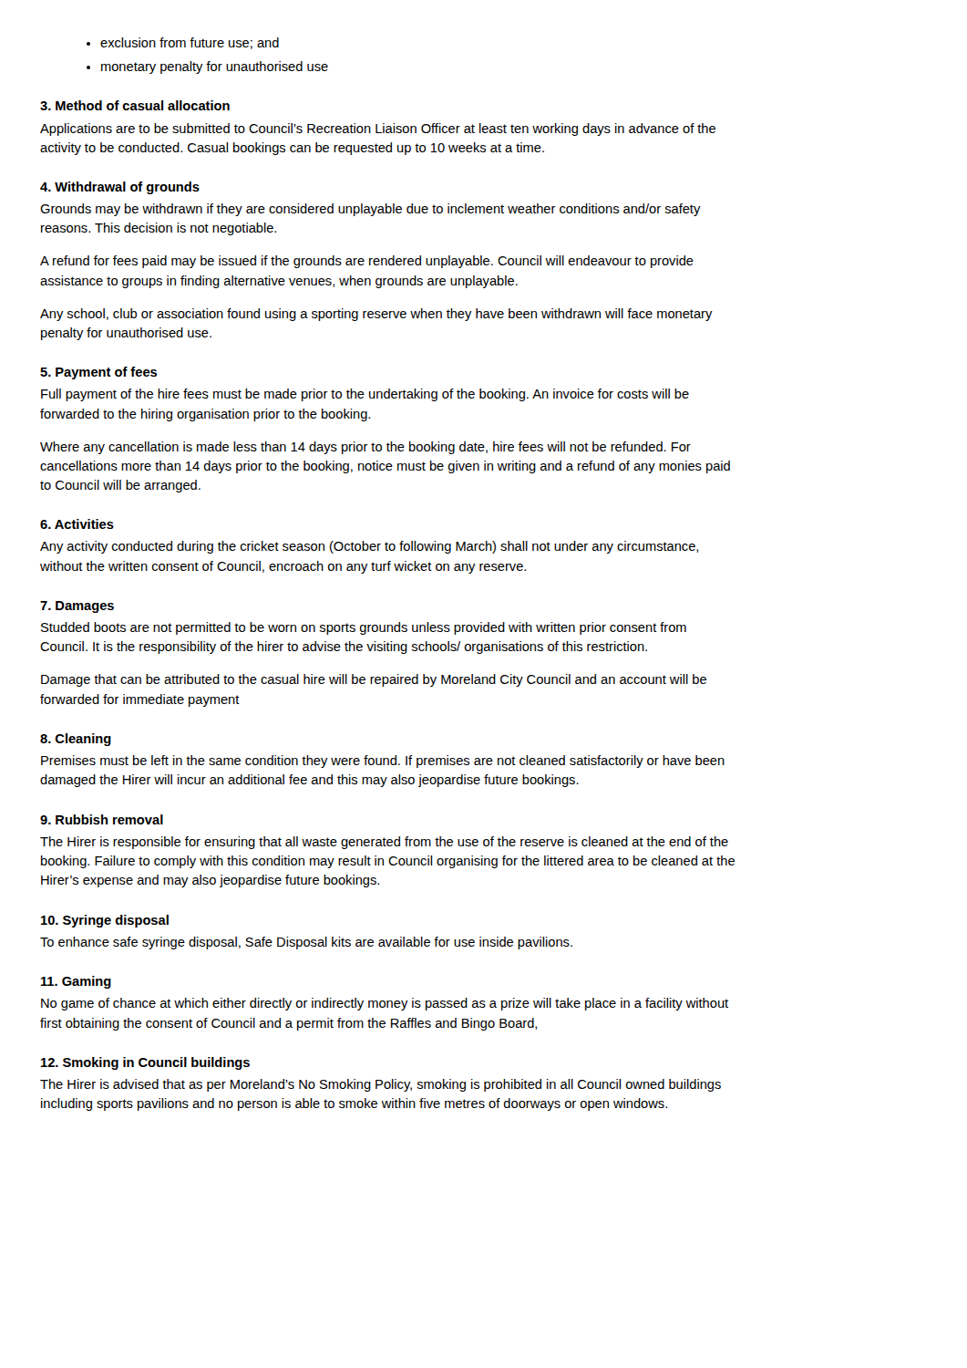exclusion from future use; and
monetary penalty for unauthorised use
3. Method of casual allocation
Applications are to be submitted to Council’s Recreation Liaison Officer at least ten working days in advance of the activity to be conducted. Casual bookings can be requested up to 10 weeks at a time.
4. Withdrawal of grounds
Grounds may be withdrawn if they are considered unplayable due to inclement weather conditions and/or safety reasons. This decision is not negotiable.
A refund for fees paid may be issued if the grounds are rendered unplayable. Council will endeavour to provide assistance to groups in finding alternative venues, when grounds are unplayable.
Any school, club or association found using a sporting reserve when they have been withdrawn will face monetary penalty for unauthorised use.
5. Payment of fees
Full payment of the hire fees must be made prior to the undertaking of the booking. An invoice for costs will be forwarded to the hiring organisation prior to the booking.
Where any cancellation is made less than 14 days prior to the booking date, hire fees will not be refunded. For cancellations more than 14 days prior to the booking, notice must be given in writing and a refund of any monies paid to Council will be arranged.
6. Activities
Any activity conducted during the cricket season (October to following March) shall not under any circumstance, without the written consent of Council, encroach on any turf wicket on any reserve.
7. Damages
Studded boots are not permitted to be worn on sports grounds unless provided with written prior consent from Council. It is the responsibility of the hirer to advise the visiting schools/ organisations of this restriction.
Damage that can be attributed to the casual hire will be repaired by Moreland City Council and an account will be forwarded for immediate payment
8. Cleaning
Premises must be left in the same condition they were found. If premises are not cleaned satisfactorily or have been damaged the Hirer will incur an additional fee and this may also jeopardise future bookings.
9. Rubbish removal
The Hirer is responsible for ensuring that all waste generated from the use of the reserve is cleaned at the end of the booking. Failure to comply with this condition may result in Council organising for the littered area to be cleaned at the Hirer’s expense and may also jeopardise future bookings.
10. Syringe disposal
To enhance safe syringe disposal, Safe Disposal kits are available for use inside pavilions.
11. Gaming
No game of chance at which either directly or indirectly money is passed as a prize will take place in a facility without first obtaining the consent of Council and a permit from the Raffles and Bingo Board,
12. Smoking in Council buildings
The Hirer is advised that as per Moreland’s No Smoking Policy, smoking is prohibited in all Council owned buildings including sports pavilions and no person is able to smoke within five metres of doorways or open windows.